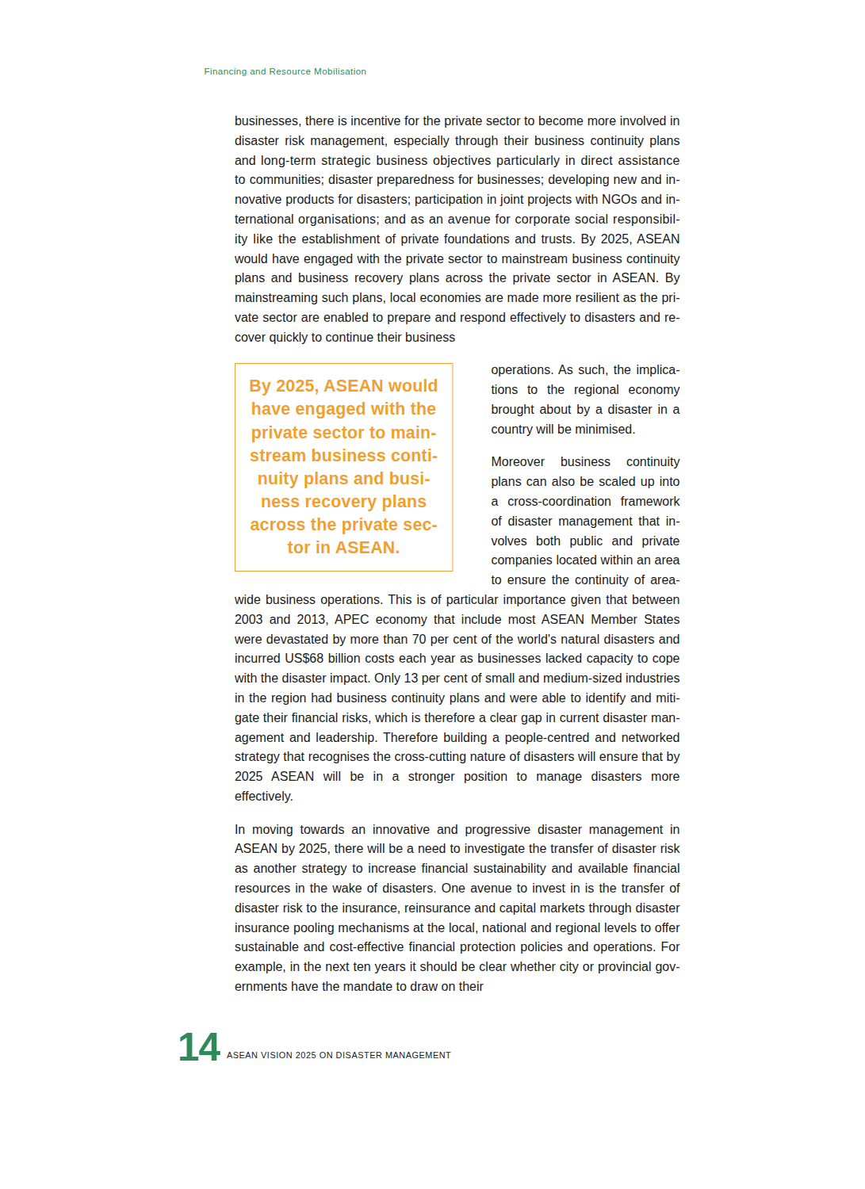Financing and Resource Mobilisation
businesses, there is incentive for the private sector to become more involved in disaster risk management, especially through their business continuity plans and long-term strategic business objectives particularly in direct assistance to communities; disaster preparedness for businesses; developing new and innovative products for disasters; participation in joint projects with NGOs and international organisations; and as an avenue for corporate social responsibility like the establishment of private foundations and trusts. By 2025, ASEAN would have engaged with the private sector to mainstream business continuity plans and business recovery plans across the private sector in ASEAN. By mainstreaming such plans, local economies are made more resilient as the private sector are enabled to prepare and respond effectively to disasters and recover quickly to continue their business
By 2025, ASEAN would have engaged with the private sector to mainstream business continuity plans and business recovery plans across the private sector in ASEAN.
operations. As such, the implications to the regional economy brought about by a disaster in a country will be minimised.
Moreover business continuity plans can also be scaled up into a cross-coordination framework of disaster management that involves both public and private companies located within an area to ensure the continuity of area-wide business operations. This is of particular importance given that between 2003 and 2013, APEC economy that include most ASEAN Member States were devastated by more than 70 per cent of the world's natural disasters and incurred US$68 billion costs each year as businesses lacked capacity to cope with the disaster impact. Only 13 per cent of small and medium-sized industries in the region had business continuity plans and were able to identify and mitigate their financial risks, which is therefore a clear gap in current disaster management and leadership. Therefore building a people-centred and networked strategy that recognises the cross-cutting nature of disasters will ensure that by 2025 ASEAN will be in a stronger position to manage disasters more effectively.
In moving towards an innovative and progressive disaster management in ASEAN by 2025, there will be a need to investigate the transfer of disaster risk as another strategy to increase financial sustainability and available financial resources in the wake of disasters. One avenue to invest in is the transfer of disaster risk to the insurance, reinsurance and capital markets through disaster insurance pooling mechanisms at the local, national and regional levels to offer sustainable and cost-effective financial protection policies and operations. For example, in the next ten years it should be clear whether city or provincial governments have the mandate to draw on their
14
ASEAN Vision 2025 on Disaster Management